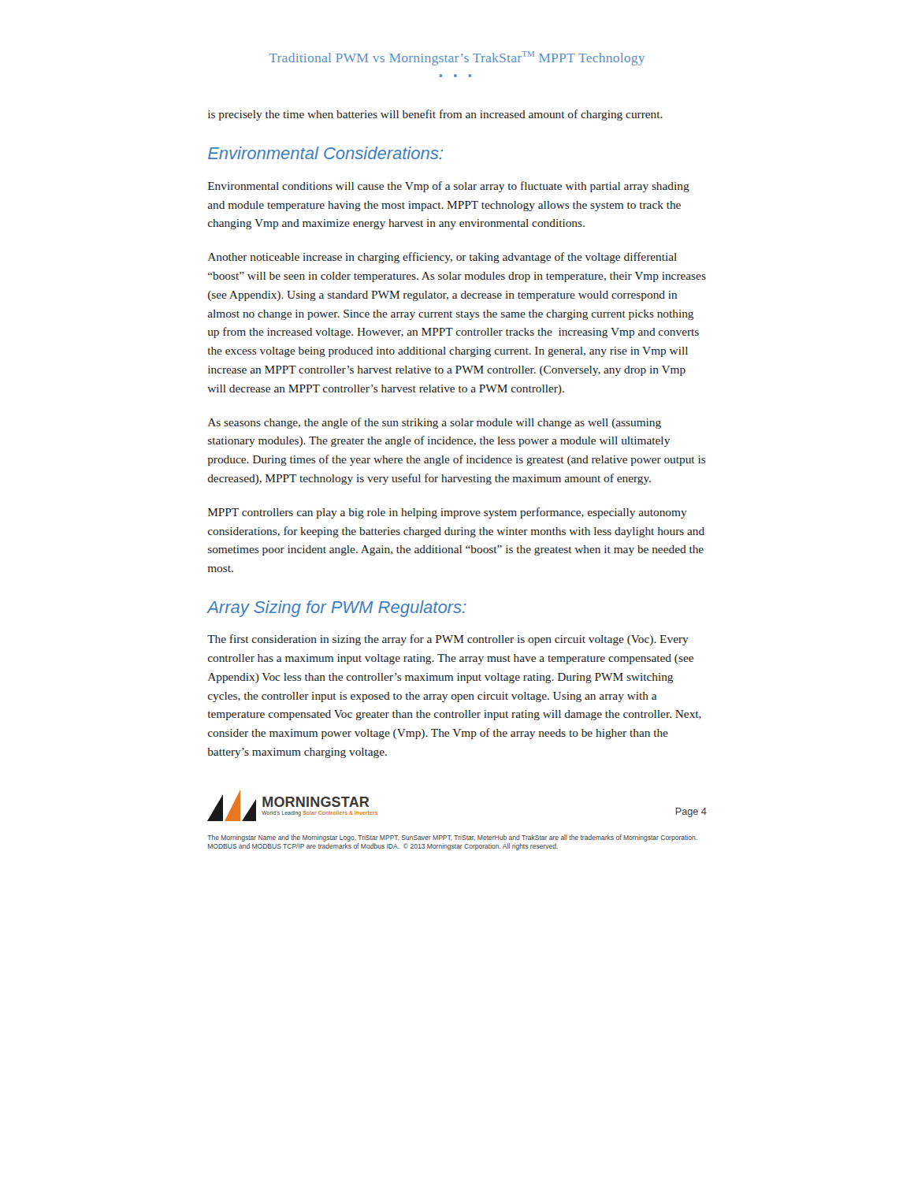Traditional PWM vs Morningstar’s TrakStarTM MPPT Technology
• • •
is precisely the time when batteries will benefit from an increased amount of charging current.
Environmental Considerations:
Environmental conditions will cause the Vmp of a solar array to fluctuate with partial array shading and module temperature having the most impact. MPPT technology allows the system to track the changing Vmp and maximize energy harvest in any environmental conditions.
Another noticeable increase in charging efficiency, or taking advantage of the voltage differential “boost” will be seen in colder temperatures. As solar modules drop in temperature, their Vmp increases (see Appendix). Using a standard PWM regulator, a decrease in temperature would correspond in almost no change in power. Since the array current stays the same the charging current picks nothing up from the increased voltage. However, an MPPT controller tracks the increasing Vmp and converts the excess voltage being produced into additional charging current. In general, any rise in Vmp will increase an MPPT controller’s harvest relative to a PWM controller. (Conversely, any drop in Vmp will decrease an MPPT controller’s harvest relative to a PWM controller).
As seasons change, the angle of the sun striking a solar module will change as well (assuming stationary modules). The greater the angle of incidence, the less power a module will ultimately produce. During times of the year where the angle of incidence is greatest (and relative power output is decreased), MPPT technology is very useful for harvesting the maximum amount of energy.
MPPT controllers can play a big role in helping improve system performance, especially autonomy considerations, for keeping the batteries charged during the winter months with less daylight hours and sometimes poor incident angle. Again, the additional “boost” is the greatest when it may be needed the most.
Array Sizing for PWM Regulators:
The first consideration in sizing the array for a PWM controller is open circuit voltage (Voc). Every controller has a maximum input voltage rating. The array must have a temperature compensated (see Appendix) Voc less than the controller’s maximum input voltage rating. During PWM switching cycles, the controller input is exposed to the array open circuit voltage. Using an array with a temperature compensated Voc greater than the controller input rating will damage the controller. Next, consider the maximum power voltage (Vmp). The Vmp of the array needs to be higher than the battery’s maximum charging voltage.
MORNINGSTAR
World’s Leading Solar Controllers & Inverters
Page 4
The Morningstar Name and the Morningstar Logo, TriStar MPPT, SunSaver MPPT, TriStar, MeterHub and TrakStar are all the trademarks of Morningstar Corporation. MODBUS and MODBUS TCP/IP are trademarks of Modbus IDA. © 2013 Morningstar Corporation. All rights reserved.